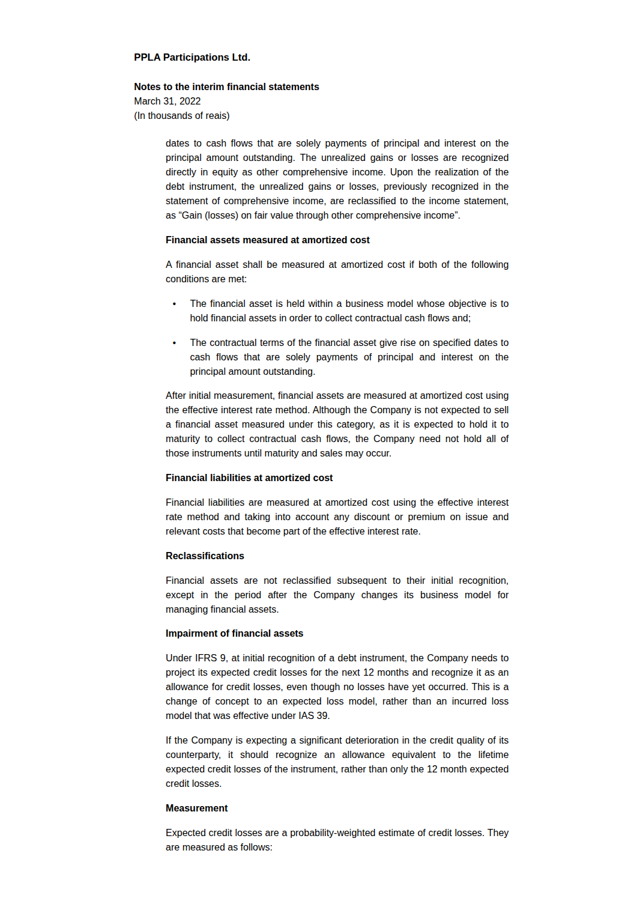PPLA Participations Ltd.
Notes to the interim financial statements
March 31, 2022
(In thousands of reais)
dates to cash flows that are solely payments of principal and interest on the principal amount outstanding. The unrealized gains or losses are recognized directly in equity as other comprehensive income. Upon the realization of the debt instrument, the unrealized gains or losses, previously recognized in the statement of comprehensive income, are reclassified to the income statement, as “Gain (losses) on fair value through other comprehensive income”.
Financial assets measured at amortized cost
A financial asset shall be measured at amortized cost if both of the following conditions are met:
The financial asset is held within a business model whose objective is to hold financial assets in order to collect contractual cash flows and;
The contractual terms of the financial asset give rise on specified dates to cash flows that are solely payments of principal and interest on the principal amount outstanding.
After initial measurement, financial assets are measured at amortized cost using the effective interest rate method. Although the Company is not expected to sell a financial asset measured under this category, as it is expected to hold it to maturity to collect contractual cash flows, the Company need not hold all of those instruments until maturity and sales may occur.
Financial liabilities at amortized cost
Financial liabilities are measured at amortized cost using the effective interest rate method and taking into account any discount or premium on issue and relevant costs that become part of the effective interest rate.
Reclassifications
Financial assets are not reclassified subsequent to their initial recognition, except in the period after the Company changes its business model for managing financial assets.
Impairment of financial assets
Under IFRS 9, at initial recognition of a debt instrument, the Company needs to project its expected credit losses for the next 12 months and recognize it as an allowance for credit losses, even though no losses have yet occurred. This is a change of concept to an expected loss model, rather than an incurred loss model that was effective under IAS 39.
If the Company is expecting a significant deterioration in the credit quality of its counterparty, it should recognize an allowance equivalent to the lifetime expected credit losses of the instrument, rather than only the 12 month expected credit losses.
Measurement
Expected credit losses are a probability-weighted estimate of credit losses. They are measured as follows: